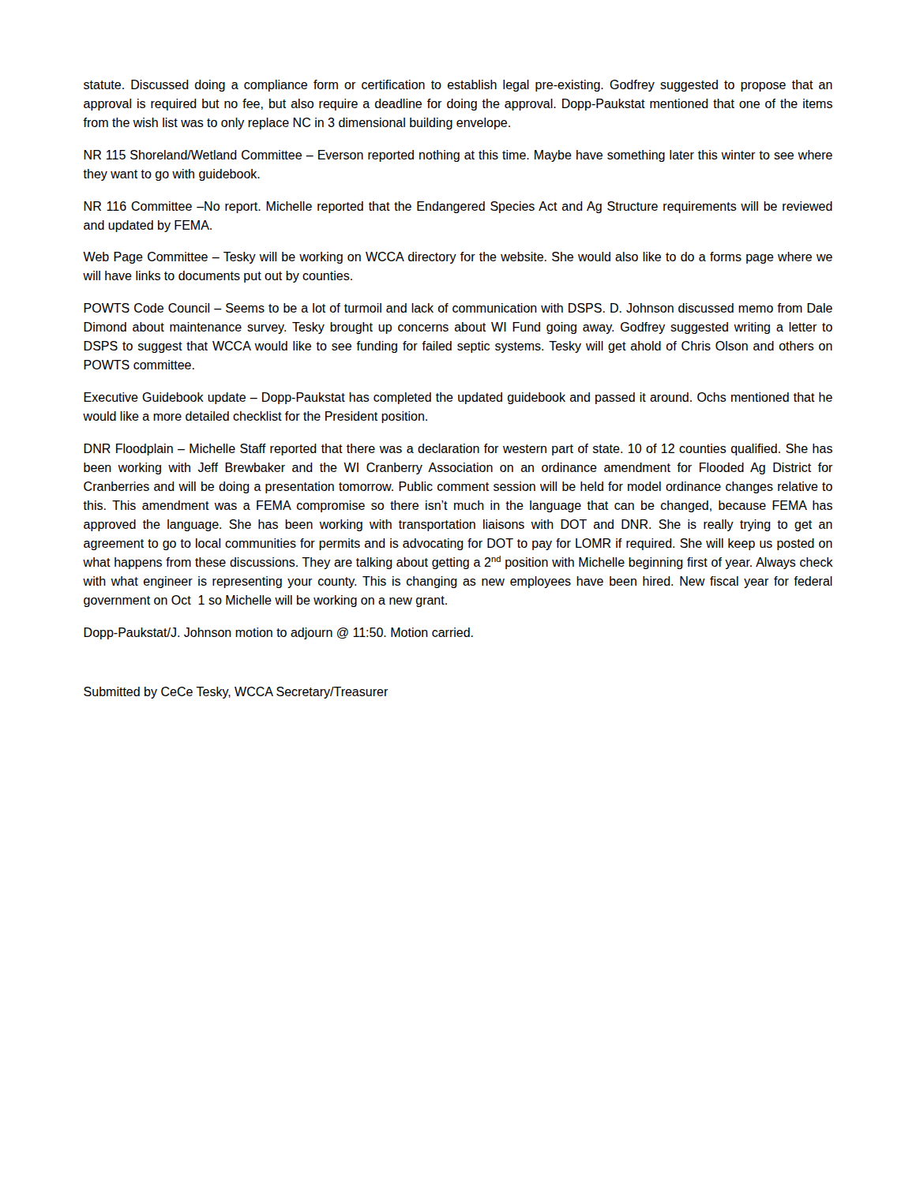statute. Discussed doing a compliance form or certification to establish legal pre-existing. Godfrey suggested to propose that an approval is required but no fee, but also require a deadline for doing the approval. Dopp-Paukstat mentioned that one of the items from the wish list was to only replace NC in 3 dimensional building envelope.
NR 115 Shoreland/Wetland Committee – Everson reported nothing at this time. Maybe have something later this winter to see where they want to go with guidebook.
NR 116 Committee –No report. Michelle reported that the Endangered Species Act and Ag Structure requirements will be reviewed and updated by FEMA.
Web Page Committee – Tesky will be working on WCCA directory for the website. She would also like to do a forms page where we will have links to documents put out by counties.
POWTS Code Council – Seems to be a lot of turmoil and lack of communication with DSPS. D. Johnson discussed memo from Dale Dimond about maintenance survey. Tesky brought up concerns about WI Fund going away. Godfrey suggested writing a letter to DSPS to suggest that WCCA would like to see funding for failed septic systems. Tesky will get ahold of Chris Olson and others on POWTS committee.
Executive Guidebook update – Dopp-Paukstat has completed the updated guidebook and passed it around. Ochs mentioned that he would like a more detailed checklist for the President position.
DNR Floodplain – Michelle Staff reported that there was a declaration for western part of state. 10 of 12 counties qualified. She has been working with Jeff Brewbaker and the WI Cranberry Association on an ordinance amendment for Flooded Ag District for Cranberries and will be doing a presentation tomorrow. Public comment session will be held for model ordinance changes relative to this. This amendment was a FEMA compromise so there isn’t much in the language that can be changed, because FEMA has approved the language. She has been working with transportation liaisons with DOT and DNR. She is really trying to get an agreement to go to local communities for permits and is advocating for DOT to pay for LOMR if required. She will keep us posted on what happens from these discussions. They are talking about getting a 2nd position with Michelle beginning first of year. Always check with what engineer is representing your county. This is changing as new employees have been hired. New fiscal year for federal government on Oct 1 so Michelle will be working on a new grant.
Dopp-Paukstat/J. Johnson motion to adjourn @ 11:50. Motion carried.
Submitted by CeCe Tesky, WCCA Secretary/Treasurer